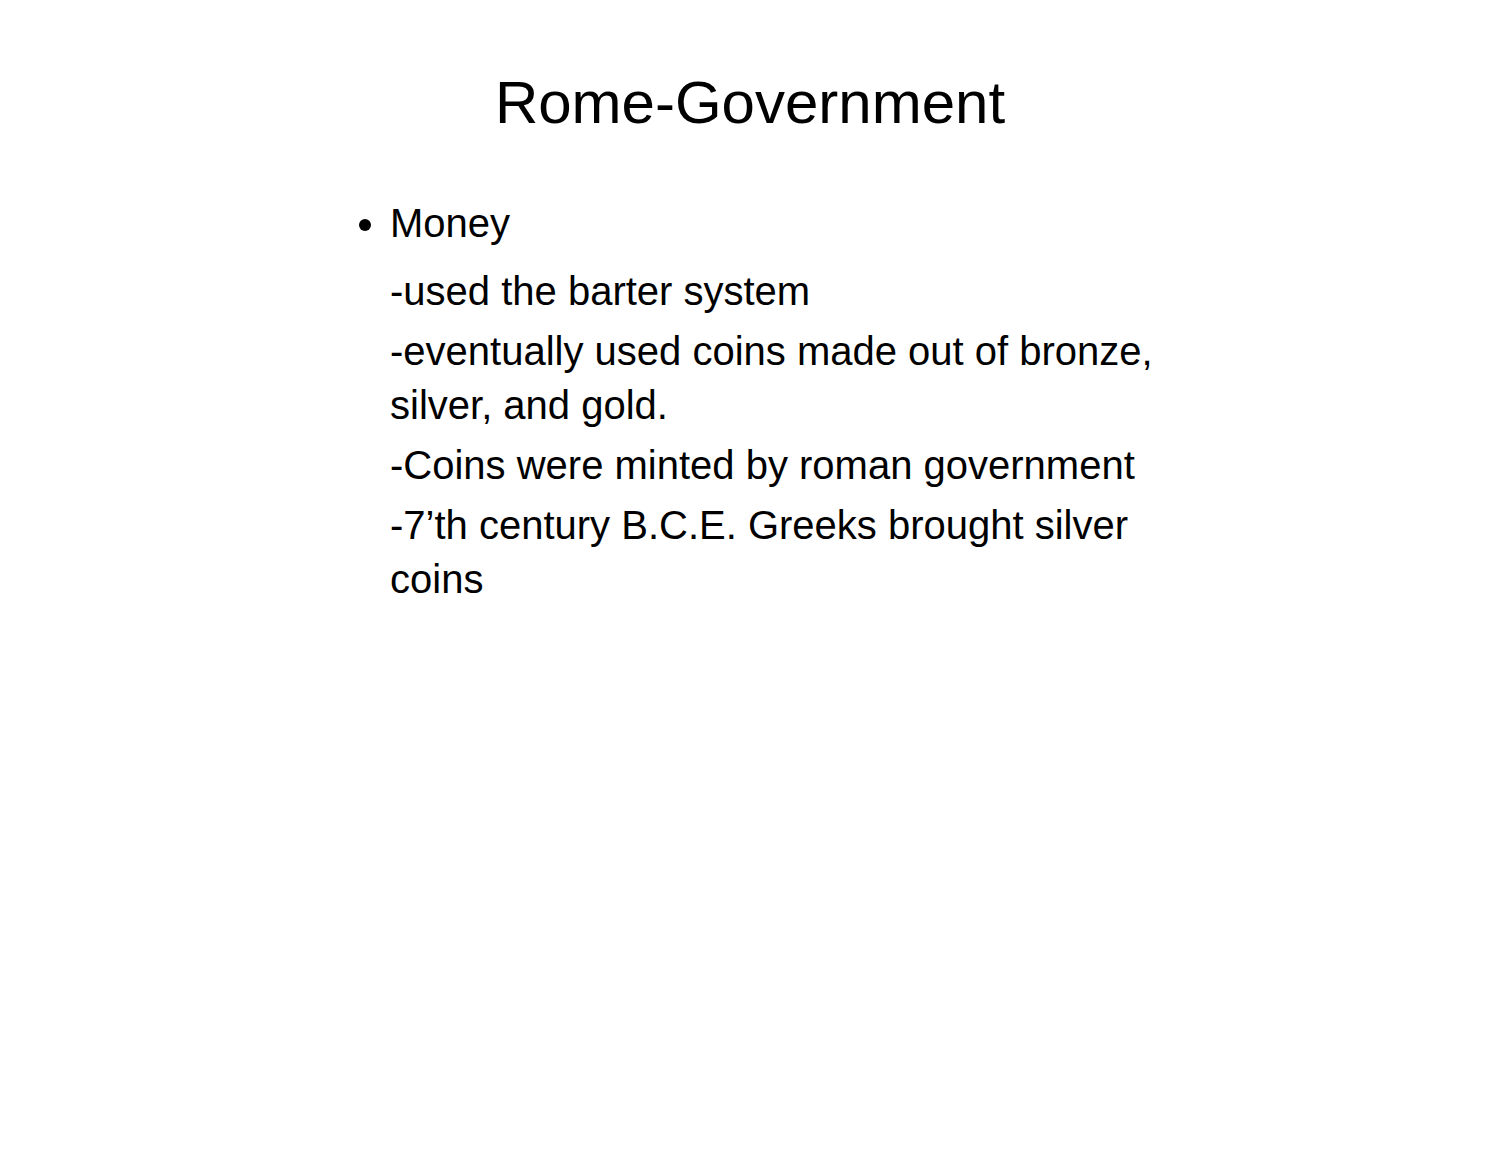Rome-Government
Money
-used the barter system
-eventually used coins made out of bronze, silver, and gold.
-Coins were minted by roman government
-7’th century B.C.E. Greeks brought silver coins